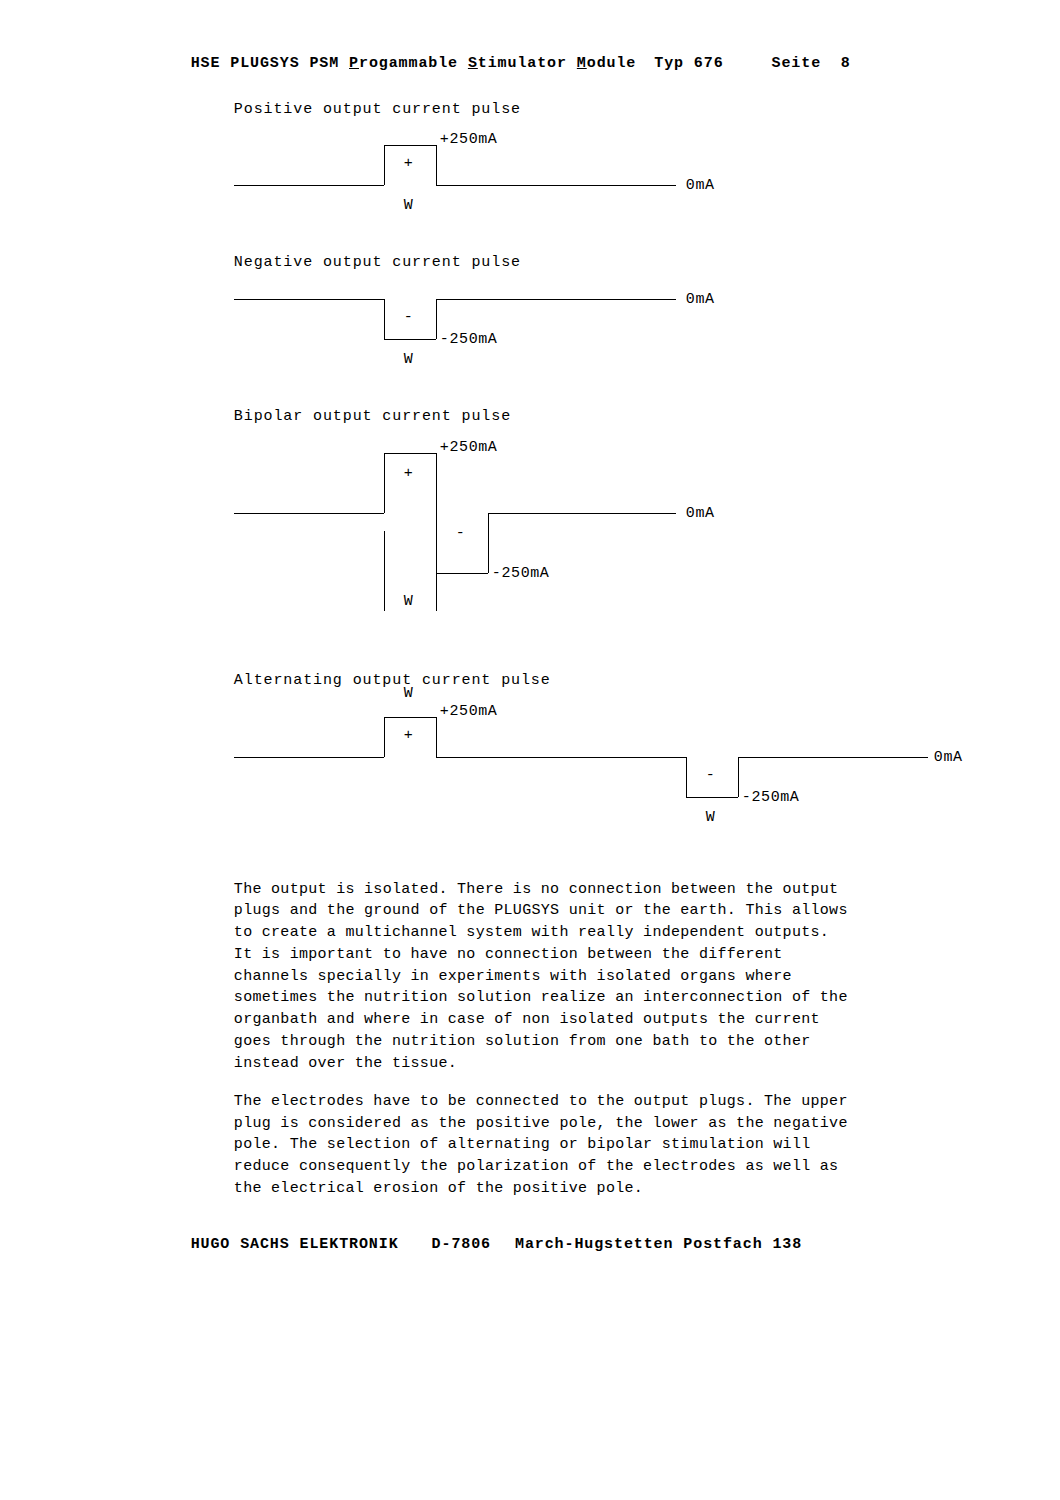HSE PLUGSYS PSM Progammable Stimulator Module Typ 676 Seite 8
Positive output current pulse
+250mA
+
0mA
W
Negative output current pulse
0mA
-
-250mA
W
Bipolar output current pulse
+250mA
+
0mA
-
-250mA
W
Alternating output current pulse
W
+250mA
+
0mA
-
-250mA
W
The output is isolated. There is no connection between the output plugs and the ground of the PLUGSYS unit or the earth. This allows to create a multichannel system with really independent outputs. It is important to have no connection between the different channels specially in experiments with isolated organs where sometimes the nutrition solution realize an interconnection of the organbath and where in case of non isolated outputs the current goes through the nutrition solution from one bath to the other instead over the tissue.
The electrodes have to be connected to the output plugs. The upper plug is considered as the positive pole, the lower as the negative pole. The selection of alternating or bipolar stimulation will reduce consequently the polarization of the electrodes as well as the electrical erosion of the positive pole.
HUGO SACHS ELEKTRONIK D-7806 March-Hugstetten Postfach 138